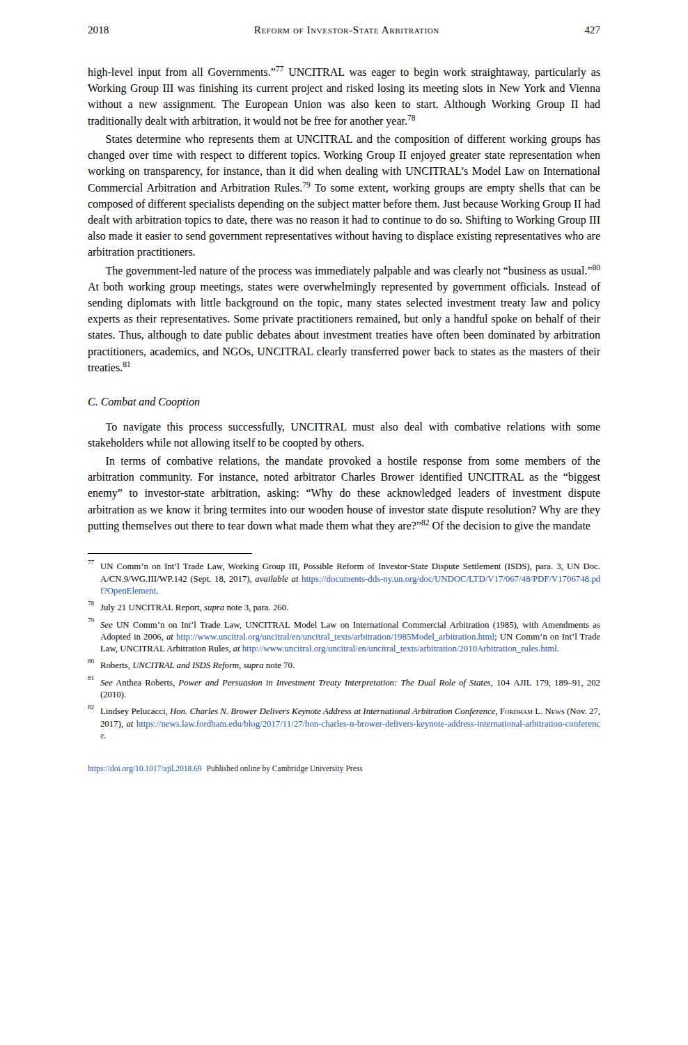2018 Reform of Investor-State Arbitration 427
high-level input from all Governments.”77 UNCITRAL was eager to begin work straightaway, particularly as Working Group III was finishing its current project and risked losing its meeting slots in New York and Vienna without a new assignment. The European Union was also keen to start. Although Working Group II had traditionally dealt with arbitration, it would not be free for another year.78
States determine who represents them at UNCITRAL and the composition of different working groups has changed over time with respect to different topics. Working Group II enjoyed greater state representation when working on transparency, for instance, than it did when dealing with UNCITRAL’s Model Law on International Commercial Arbitration and Arbitration Rules.79 To some extent, working groups are empty shells that can be composed of different specialists depending on the subject matter before them. Just because Working Group II had dealt with arbitration topics to date, there was no reason it had to continue to do so. Shifting to Working Group III also made it easier to send government representatives without having to displace existing representatives who are arbitration practitioners.
The government-led nature of the process was immediately palpable and was clearly not “business as usual.”80 At both working group meetings, states were overwhelmingly represented by government officials. Instead of sending diplomats with little background on the topic, many states selected investment treaty law and policy experts as their representatives. Some private practitioners remained, but only a handful spoke on behalf of their states. Thus, although to date public debates about investment treaties have often been dominated by arbitration practitioners, academics, and NGOs, UNCITRAL clearly transferred power back to states as the masters of their treaties.81
C. Combat and Cooption
To navigate this process successfully, UNCITRAL must also deal with combative relations with some stakeholders while not allowing itself to be coopted by others.
In terms of combative relations, the mandate provoked a hostile response from some members of the arbitration community. For instance, noted arbitrator Charles Brower identified UNCITRAL as the “biggest enemy” to investor-state arbitration, asking: “Why do these acknowledged leaders of investment dispute arbitration as we know it bring termites into our wooden house of investor state dispute resolution? Why are they putting themselves out there to tear down what made them what they are?”82 Of the decision to give the mandate
77 UN Comm’n on Int’l Trade Law, Working Group III, Possible Reform of Investor-State Dispute Settlement (ISDS), para. 3, UN Doc. A/CN.9/WG.III/WP.142 (Sept. 18, 2017), available at https://documents-dds-ny.un.org/doc/UNDOC/LTD/V17/067/48/PDF/V1706748.pdf?OpenElement.
78 July 21 UNCITRAL Report, supra note 3, para. 260.
79 See UN Comm’n on Int’l Trade Law, UNCITRAL Model Law on International Commercial Arbitration (1985), with Amendments as Adopted in 2006, at http://www.uncitral.org/uncitral/en/uncitral_texts/arbitration/1985Model_arbitration.html; UN Comm’n on Int’l Trade Law, UNCITRAL Arbitration Rules, at http://www.uncitral.org/uncitral/en/uncitral_texts/arbitration/2010Arbitration_rules.html.
80 Roberts, UNCITRAL and ISDS Reform, supra note 70.
81 See Anthea Roberts, Power and Persuasion in Investment Treaty Interpretation: The Dual Role of States, 104 AJIL 179, 189–91, 202 (2010).
82 Lindsey Pelucacci, Hon. Charles N. Brower Delivers Keynote Address at International Arbitration Conference, Fordham L. News (Nov. 27, 2017), at https://news.law.fordham.edu/blog/2017/11/27/hon-charles-n-brower-delivers-keynote-address-international-arbitration-conference.
https://doi.org/10.1017/ajil.2018.69 Published online by Cambridge University Press